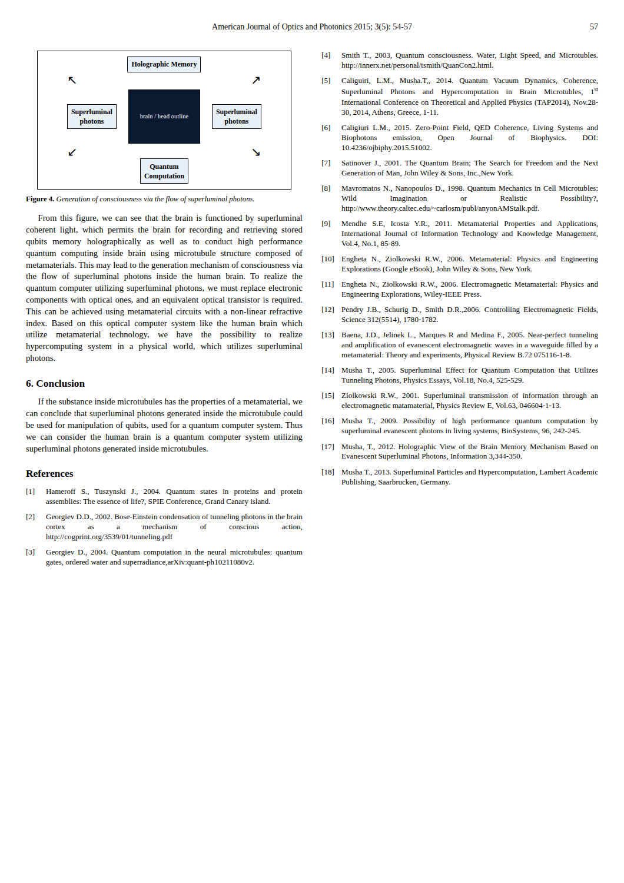American Journal of Optics and Photonics 2015; 3(5): 54-57 57
Holographic Memory
↖ ↗
Superluminal
photons
brain / head outline
Superluminal
photons
↙ ↘
Quantum
Computation
Figure 4. Generation of consciousness via the flow of superluminal photons.
From this figure, we can see that the brain is functioned by superluminal coherent light, which permits the brain for recording and retrieving stored qubits memory holographically as well as to conduct high performance quantum computing inside brain using microtubule structure composed of metamaterials. This may lead to the generation mechanism of consciousness via the flow of superluminal photons inside the human brain. To realize the quantum computer utilizing superluminal photons, we must replace electronic components with optical ones, and an equivalent optical transistor is required. This can be achieved using metamaterial circuits with a non-linear refractive index. Based on this optical computer system like the human brain which utilize metamaterial technology, we have the possibility to realize hypercomputing system in a physical world, which utilizes superluminal photons.
6. Conclusion
If the substance inside microtubules has the properties of a metamaterial, we can conclude that superluminal photons generated inside the microtubule could be used for manipulation of qubits, used for a quantum computer system. Thus we can consider the human brain is a quantum computer system utilizing superluminal photons generated inside microtubules.
References
[1]
Hameroff S., Tuszynski J., 2004. Quantum states in proteins and protein assemblies: The essence of life?, SPIE Conference, Grand Canary island.
[2]
Georgiev D.D., 2002. Bose-Einstein condensation of tunneling photons in the brain cortex as a mechanism of conscious action, http://cogprint.org/3539/01/tunneling.pdf
[3]
Georgiev D., 2004. Quantum computation in the neural microtubules: quantum gates, ordered water and superradiance,arXiv:quant-ph10211080v2.
[4]
Smith T., 2003, Quantum consciousness. Water, Light Speed, and Microtubles. http://innerx.net/personal/tsmith/QuanCon2.html.
[5]
Caliguiri, L.M., Musha.T,, 2014. Quantum Vacuum Dynamics, Coherence, Superluminal Photons and Hypercomputation in Brain Microtubles, 1st International Conference on Theoretical and Applied Physics (TAP2014), Nov.28-30, 2014, Athens, Greece, 1-11.
[6]
Caligiuri L.M., 2015. Zero-Point Field, QED Coherence, Living Systems and Biophotons emission, Open Journal of Biophysics. DOI: 10.4236/ojbiphy.2015.51002.
[7]
Satinover J., 2001. The Quantum Brain; The Search for Freedom and the Next Generation of Man, John Wiley & Sons, Inc.,New York.
[8]
Mavromatos N., Nanopoulos D., 1998. Quantum Mechanics in Cell Microtubles: Wild Imagination or Realistic Possibility?, http://www.theory.caltec.edu/~carlosm/publ/anyonAMStalk.pdf.
[9]
Mendhe S.E, Icosta Y.R., 2011. Metamaterial Properties and Applications, International Journal of Information Technology and Knowledge Management, Vol.4, No.1, 85-89.
[10]
Engheta N., Ziolkowski R.W., 2006. Metamaterial: Physics and Engineering Explorations (Google eBook), John Wiley & Sons, New York.
[11]
Engheta N., Ziolkowski R.W., 2006. Electromagnetic Metamaterial: Physics and Engineering Explorations, Wiley-IEEE Press.
[12]
Pendry J.B., Schurig D., Smith D.R.,2006. Controlling Electromagnetic Fields, Science 312(5514), 1780-1782.
[13]
Baena, J.D., Jelinek L., Marques R and Medina F., 2005. Near-perfect tunneling and amplification of evanescent electromagnetic waves in a waveguide filled by a metamaterial: Theory and experiments, Physical Review B.72 075116-1-8.
[14]
Musha T., 2005. Superluminal Effect for Quantum Computation that Utilizes Tunneling Photons, Physics Essays, Vol.18, No.4, 525-529.
[15]
Ziolkowski R.W., 2001. Superluminal transmission of information through an electromagnetic matamaterial, Physics Review E, Vol.63, 046604-1-13.
[16]
Musha T., 2009. Possibility of high performance quantum computation by superluminal evanescent photons in living systems, BioSystems, 96, 242-245.
[17]
Musha, T., 2012. Holographic View of the Brain Memory Mechanism Based on Evanescent Superluminal Photons, Information 3,344-350.
[18]
Musha T., 2013. Superluminal Particles and Hypercomputation, Lambert Academic Publishing, Saarbrucken, Germany.